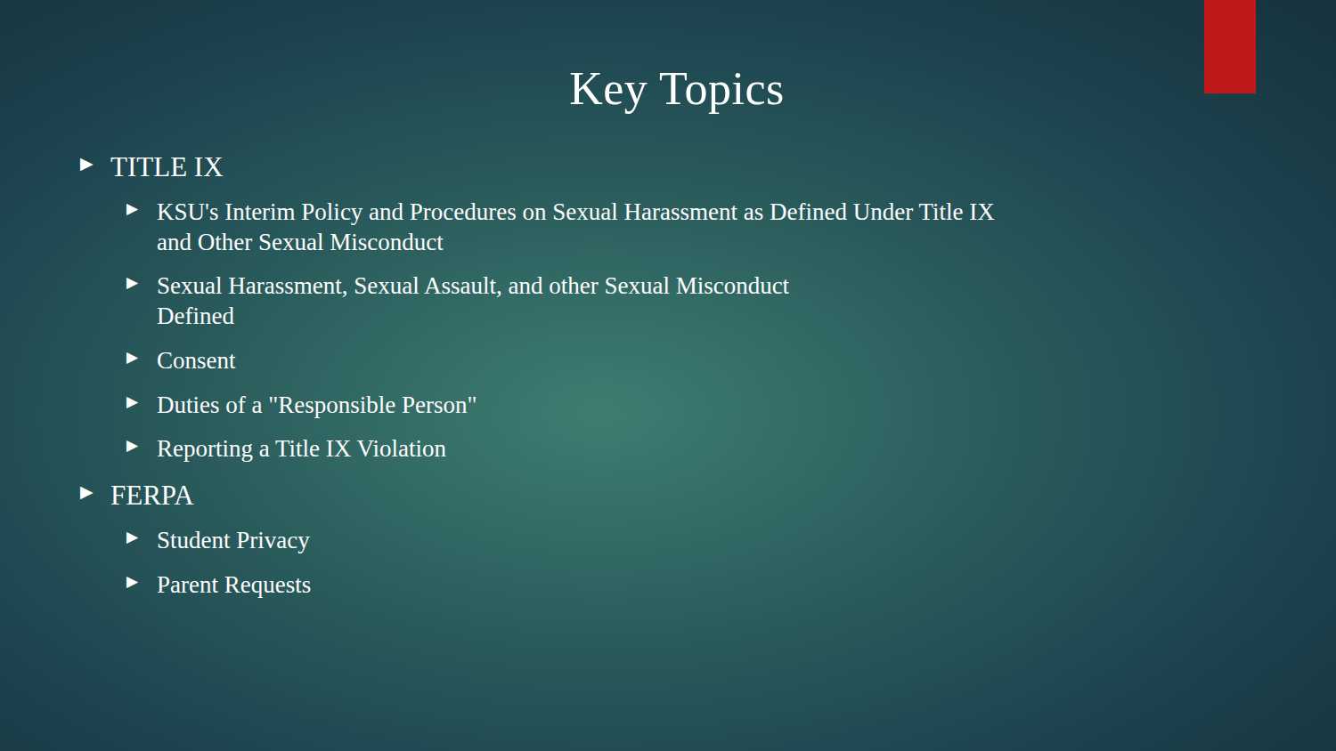Key Topics
TITLE IX
KSU's Interim Policy and Procedures on Sexual Harassment as Defined Under Title IX and Other Sexual Misconduct
Sexual Harassment, Sexual Assault, and other Sexual Misconduct Defined
Consent
Duties of a "Responsible Person"
Reporting a Title IX Violation
FERPA
Student Privacy
Parent Requests